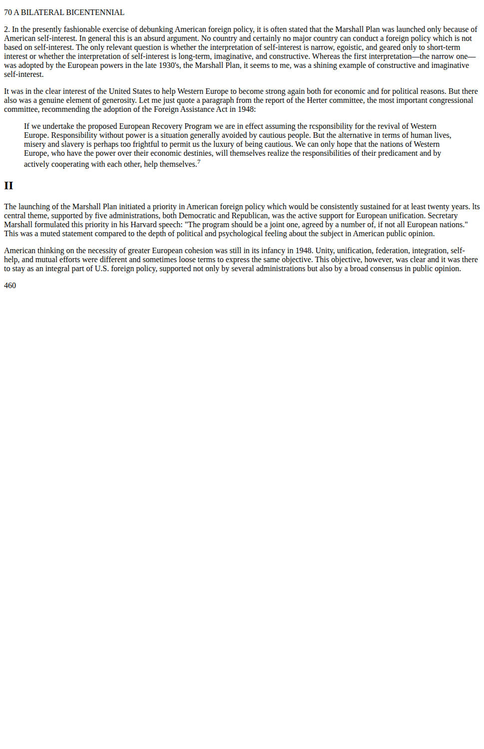70 A BILATERAL BICENTENNIAL
2. In the presently fashionable exercise of debunking American foreign policy, it is often stated that the Marshall Plan was launched only because of American self-interest. In general this is an absurd argument. No country and certainly no major country can conduct a foreign policy which is not based on self-interest. The only relevant question is whether the interpretation of self-interest is narrow, egoistic, and geared only to short-term interest or whether the interpretation of self-interest is long-term, imaginative, and constructive. Whereas the first interpretation—the narrow one—was adopted by the European powers in the late 1930's, the Marshall Plan, it seems to me, was a shining example of constructive and imaginative self-interest.
It was in the clear interest of the United States to help Western Europe to become strong again both for economic and for political reasons. But there also was a genuine element of generosity. Let me just quote a paragraph from the report of the Herter committee, the most important congressional committee, recommending the adoption of the Foreign Assistance Act in 1948:
If we undertake the proposed European Recovery Program we are in effect assuming the rcsponsibility for the revival of Western Europe. Responsibility without power is a situation generally avoided by cautious people. But the alternative in terms of human lives, misery and slavery is perhaps too frightful to permit us the luxury of being cautious. We can only hope that the nations of Western Europe, who have the power over their economic destinies, will themselves realize the responsibilities of their predicament and by actively cooperating with each other, help themselves.7
II
The launching of the Marshall Plan initiated a priority in American foreign policy which would be consistently sustained for at least twenty years. lts central theme, supported by five administrations, both Democratic and Republican, was the active support for European unification. Secretary Marshall formulated this priority in his Harvard speech: "The program should be a joint one, agreed by a number of, if not all European nations." This was a muted statement compared to the depth of political and psychological feeling about the subject in American public opinion.
American thinking on the necessity of greater European cohesion was still in its infancy in 1948. Unity, unification, federation, integration, self-help, and mutual efforts were different and sometimes loose terms to express the same objective. This objective, however, was clear and it was there to stay as an integral part of U.S. foreign policy, supported not only by several administrations but also by a broad consensus in public opinion.
460